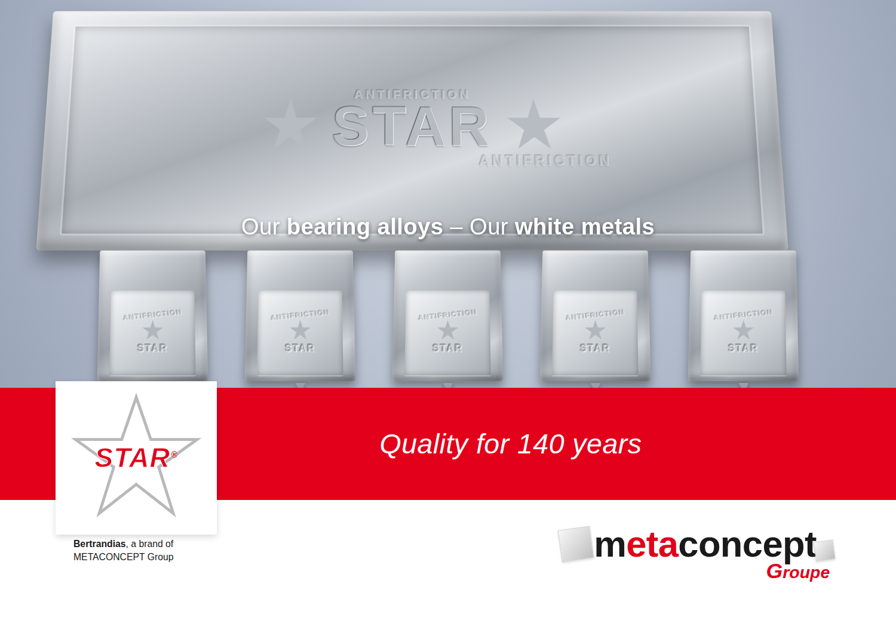ANTIFRICTION
STAR
ANTIFRICTION
Our bearing alloys – Our white metals
ANTIFRICTION STAR
ANTIFRICTION STAR
ANTIFRICTION STAR
ANTIFRICTION STAR
ANTIFRICTION STAR
STAR®
Quality for 140 years
Bertrandias, a brand of
METACONCEPT Group
meta concept
Groupe